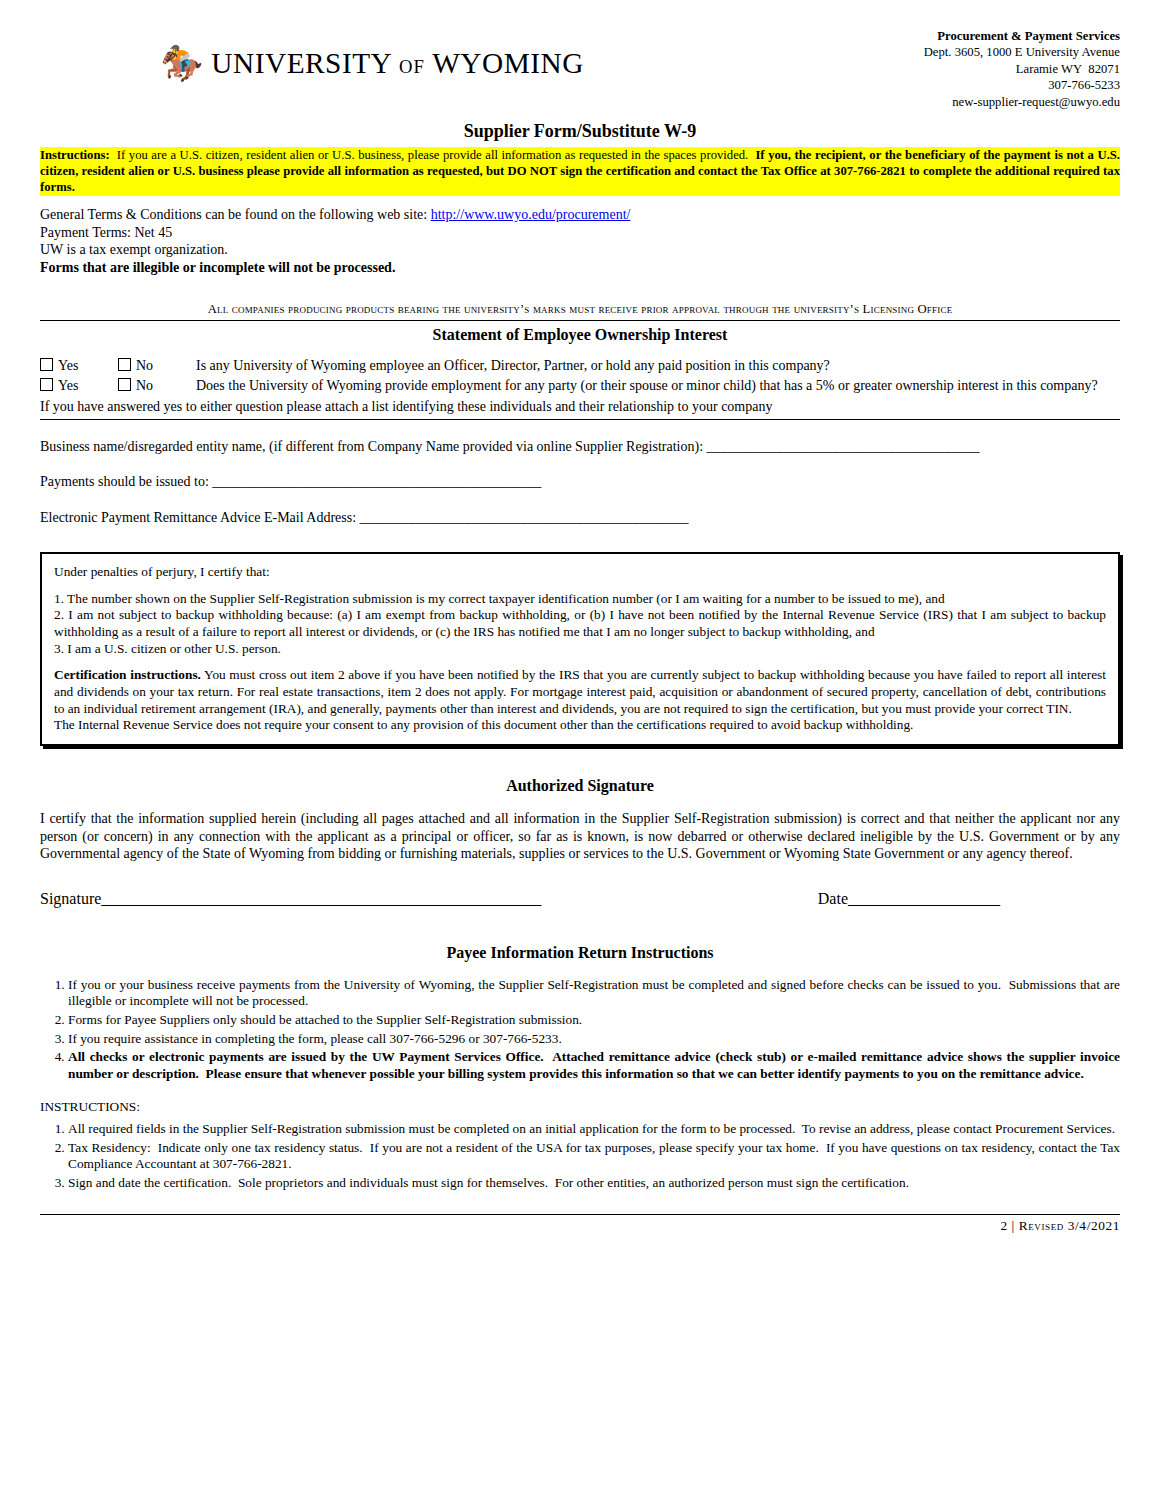🏇 UNIVERSITY OF WYOMING
Procurement & Payment Services
Dept. 3605, 1000 E University Avenue
Laramie WY 82071
307-766-5233
new-supplier-request@uwyo.edu
Supplier Form/Substitute W-9
Instructions: If you are a U.S. citizen, resident alien or U.S. business, please provide all information as requested in the spaces provided. If you, the recipient, or the beneficiary of the payment is not a U.S. citizen, resident alien or U.S. business please provide all information as requested, but DO NOT sign the certification and contact the Tax Office at 307-766-2821 to complete the additional required tax forms.
General Terms & Conditions can be found on the following web site: http://www.uwyo.edu/procurement/
Payment Terms: Net 45
UW is a tax exempt organization.
Forms that are illegible or incomplete will not be processed.
All companies producing products bearing the university’s marks must receive prior approval through the university’s Licensing Office
Statement of Employee Ownership Interest
| Yes | No | Is any University of Wyoming employee an Officer, Director, Partner, or hold any paid position in this company? |
| Yes | No | Does the University of Wyoming provide employment for any party (or their spouse or minor child) that has a 5% or greater ownership interest in this company? |
If you have answered yes to either question please attach a list identifying these individuals and their relationship to your company
Business name/disregarded entity name, (if different from Company Name provided via online Supplier Registration): _______________________________________
Payments should be issued to: _______________________________________________
Electronic Payment Remittance Advice E-Mail Address: _______________________________________________
Under penalties of perjury, I certify that:
1. The number shown on the Supplier Self-Registration submission is my correct taxpayer identification number (or I am waiting for a number to be issued to me), and
2. I am not subject to backup withholding because: (a) I am exempt from backup withholding, or (b) I have not been notified by the Internal Revenue Service (IRS) that I am subject to backup withholding as a result of a failure to report all interest or dividends, or (c) the IRS has notified me that I am no longer subject to backup withholding, and
3. I am a U.S. citizen or other U.S. person.
Certification instructions. You must cross out item 2 above if you have been notified by the IRS that you are currently subject to backup withholding because you have failed to report all interest and dividends on your tax return. For real estate transactions, item 2 does not apply. For mortgage interest paid, acquisition or abandonment of secured property, cancellation of debt, contributions to an individual retirement arrangement (IRA), and generally, payments other than interest and dividends, you are not required to sign the certification, but you must provide your correct TIN.
The Internal Revenue Service does not require your consent to any provision of this document other than the certifications required to avoid backup withholding.
Authorized Signature
I certify that the information supplied herein (including all pages attached and all information in the Supplier Self-Registration submission) is correct and that neither the applicant nor any person (or concern) in any connection with the applicant as a principal or officer, so far as is known, is now debarred or otherwise declared ineligible by the U.S. Government or by any Governmental agency of the State of Wyoming from bidding or furnishing materials, supplies or services to the U.S. Government or Wyoming State Government or any agency thereof.
Signature_______________________________________________________
Date___________________
Payee Information Return Instructions
If you or your business receive payments from the University of Wyoming, the Supplier Self-Registration must be completed and signed before checks can be issued to you. Submissions that are illegible or incomplete will not be processed.
Forms for Payee Suppliers only should be attached to the Supplier Self-Registration submission.
If you require assistance in completing the form, please call 307-766-5296 or 307-766-5233.
All checks or electronic payments are issued by the UW Payment Services Office. Attached remittance advice (check stub) or e-mailed remittance advice shows the supplier invoice number or description. Please ensure that whenever possible your billing system provides this information so that we can better identify payments to you on the remittance advice.
INSTRUCTIONS:
All required fields in the Supplier Self-Registration submission must be completed on an initial application for the form to be processed. To revise an address, please contact Procurement Services.
Tax Residency: Indicate only one tax residency status. If you are not a resident of the USA for tax purposes, please specify your tax home. If you have questions on tax residency, contact the Tax Compliance Accountant at 307-766-2821.
Sign and date the certification. Sole proprietors and individuals must sign for themselves. For other entities, an authorized person must sign the certification.
2 | Revised 3/4/2021